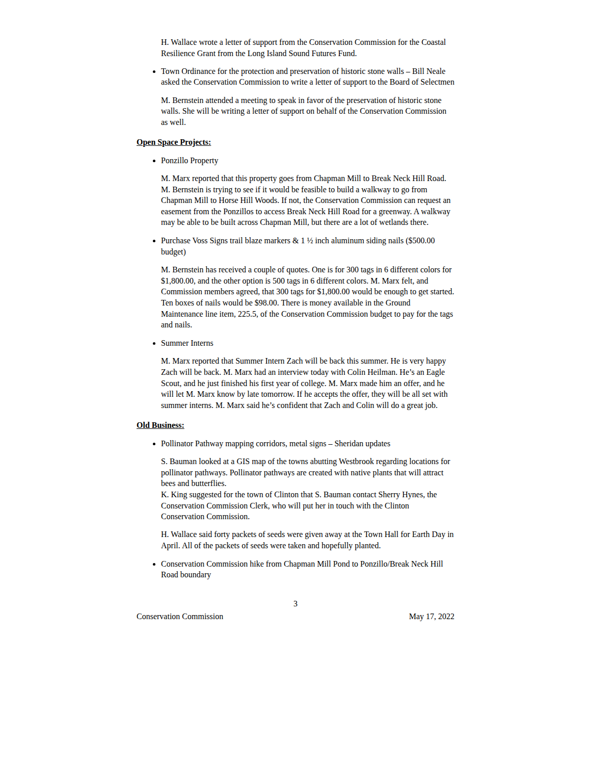H. Wallace wrote a letter of support from the Conservation Commission for the Coastal Resilience Grant from the Long Island Sound Futures Fund.
Town Ordinance for the protection and preservation of historic stone walls – Bill Neale asked the Conservation Commission to write a letter of support to the Board of Selectmen
M. Bernstein attended a meeting to speak in favor of the preservation of historic stone walls. She will be writing a letter of support on behalf of the Conservation Commission as well.
Open Space Projects:
Ponzillo Property
M. Marx reported that this property goes from Chapman Mill to Break Neck Hill Road. M. Bernstein is trying to see if it would be feasible to build a walkway to go from Chapman Mill to Horse Hill Woods. If not, the Conservation Commission can request an easement from the Ponzillos to access Break Neck Hill Road for a greenway. A walkway may be able to be built across Chapman Mill, but there are a lot of wetlands there.
Purchase Voss Signs trail blaze markers & 1 ½ inch aluminum siding nails ($500.00 budget)
M. Bernstein has received a couple of quotes. One is for 300 tags in 6 different colors for $1,800.00, and the other option is 500 tags in 6 different colors. M. Marx felt, and Commission members agreed, that 300 tags for $1,800.00 would be enough to get started. Ten boxes of nails would be $98.00. There is money available in the Ground Maintenance line item, 225.5, of the Conservation Commission budget to pay for the tags and nails.
Summer Interns
M. Marx reported that Summer Intern Zach will be back this summer. He is very happy Zach will be back. M. Marx had an interview today with Colin Heilman. He’s an Eagle Scout, and he just finished his first year of college. M. Marx made him an offer, and he will let M. Marx know by late tomorrow. If he accepts the offer, they will be all set with summer interns. M. Marx said he’s confident that Zach and Colin will do a great job.
Old Business:
Pollinator Pathway mapping corridors, metal signs – Sheridan updates
S. Bauman looked at a GIS map of the towns abutting Westbrook regarding locations for pollinator pathways. Pollinator pathways are created with native plants that will attract bees and butterflies.
K. King suggested for the town of Clinton that S. Bauman contact Sherry Hynes, the Conservation Commission Clerk, who will put her in touch with the Clinton Conservation Commission.
H. Wallace said forty packets of seeds were given away at the Town Hall for Earth Day in April. All of the packets of seeds were taken and hopefully planted.
Conservation Commission hike from Chapman Mill Pond to Ponzillo/Break Neck Hill Road boundary
3
Conservation Commission May 17, 2022